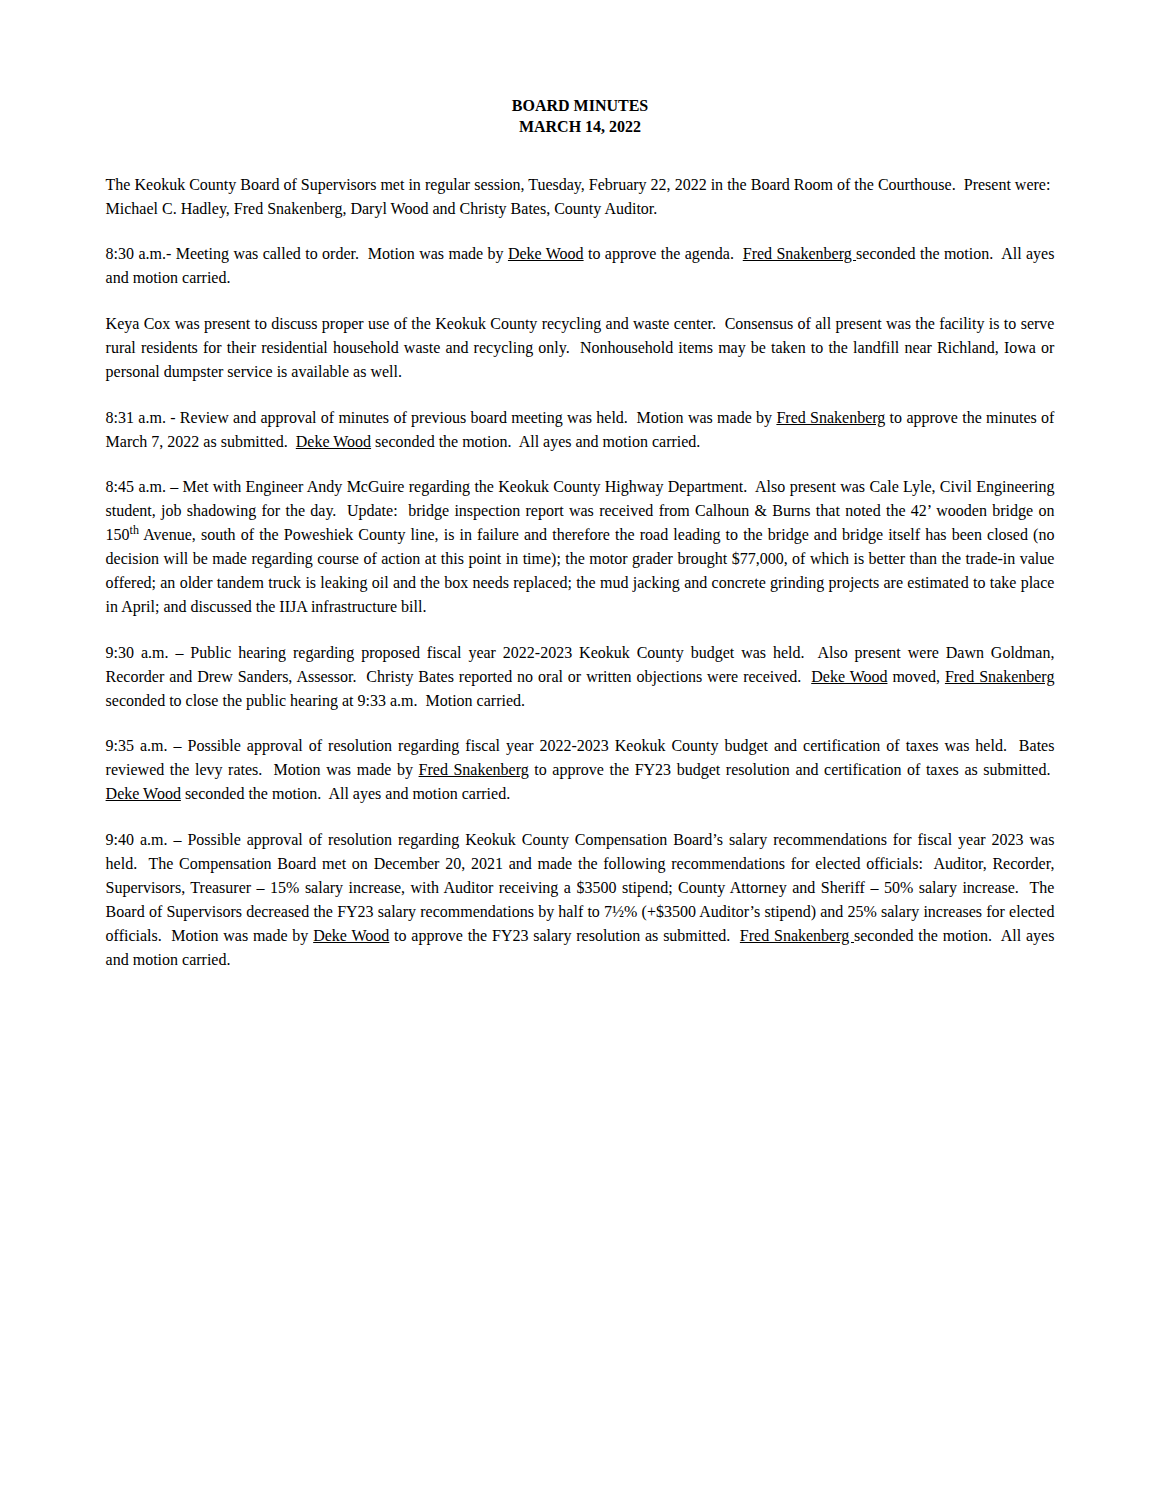BOARD MINUTES
MARCH 14, 2022
The Keokuk County Board of Supervisors met in regular session, Tuesday, February 22, 2022 in the Board Room of the Courthouse. Present were: Michael C. Hadley, Fred Snakenberg, Daryl Wood and Christy Bates, County Auditor.
8:30 a.m.- Meeting was called to order. Motion was made by Deke Wood to approve the agenda. Fred Snakenberg seconded the motion. All ayes and motion carried.
Keya Cox was present to discuss proper use of the Keokuk County recycling and waste center. Consensus of all present was the facility is to serve rural residents for their residential household waste and recycling only. Nonhousehold items may be taken to the landfill near Richland, Iowa or personal dumpster service is available as well.
8:31 a.m. - Review and approval of minutes of previous board meeting was held. Motion was made by Fred Snakenberg to approve the minutes of March 7, 2022 as submitted. Deke Wood seconded the motion. All ayes and motion carried.
8:45 a.m. – Met with Engineer Andy McGuire regarding the Keokuk County Highway Department. Also present was Cale Lyle, Civil Engineering student, job shadowing for the day. Update: bridge inspection report was received from Calhoun & Burns that noted the 42’ wooden bridge on 150th Avenue, south of the Poweshiek County line, is in failure and therefore the road leading to the bridge and bridge itself has been closed (no decision will be made regarding course of action at this point in time); the motor grader brought $77,000, of which is better than the trade-in value offered; an older tandem truck is leaking oil and the box needs replaced; the mud jacking and concrete grinding projects are estimated to take place in April; and discussed the IIJA infrastructure bill.
9:30 a.m. – Public hearing regarding proposed fiscal year 2022-2023 Keokuk County budget was held. Also present were Dawn Goldman, Recorder and Drew Sanders, Assessor. Christy Bates reported no oral or written objections were received. Deke Wood moved, Fred Snakenberg seconded to close the public hearing at 9:33 a.m. Motion carried.
9:35 a.m. – Possible approval of resolution regarding fiscal year 2022-2023 Keokuk County budget and certification of taxes was held. Bates reviewed the levy rates. Motion was made by Fred Snakenberg to approve the FY23 budget resolution and certification of taxes as submitted. Deke Wood seconded the motion. All ayes and motion carried.
9:40 a.m. – Possible approval of resolution regarding Keokuk County Compensation Board’s salary recommendations for fiscal year 2023 was held. The Compensation Board met on December 20, 2021 and made the following recommendations for elected officials: Auditor, Recorder, Supervisors, Treasurer – 15% salary increase, with Auditor receiving a $3500 stipend; County Attorney and Sheriff – 50% salary increase. The Board of Supervisors decreased the FY23 salary recommendations by half to 7½% (+$3500 Auditor’s stipend) and 25% salary increases for elected officials. Motion was made by Deke Wood to approve the FY23 salary resolution as submitted. Fred Snakenberg seconded the motion. All ayes and motion carried.